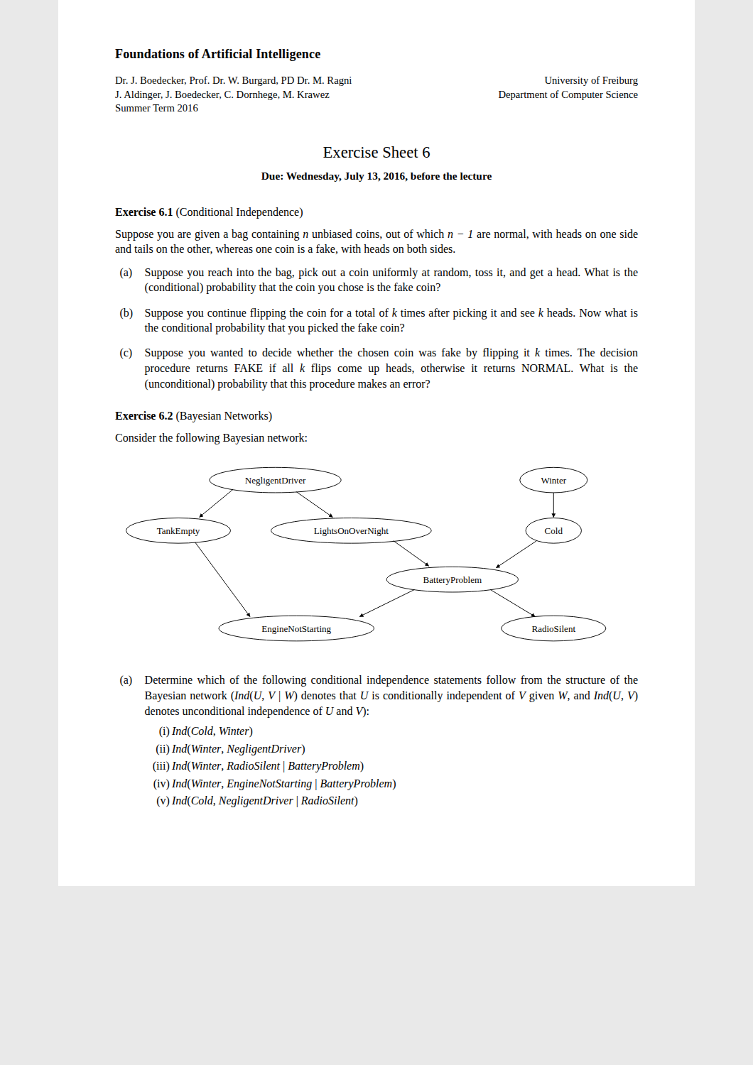Foundations of Artificial Intelligence
| Dr. J. Boedecker, Prof. Dr. W. Burgard, PD Dr. M. Ragni | University of Freiburg |
| J. Aldinger, J. Boedecker, C. Dornhege, M. Krawez | Department of Computer Science |
| Summer Term 2016 | |
Exercise Sheet 6
Due: Wednesday, July 13, 2016, before the lecture
Exercise 6.1 (Conditional Independence)
Suppose you are given a bag containing n unbiased coins, out of which n − 1 are normal, with heads on one side and tails on the other, whereas one coin is a fake, with heads on both sides.
Suppose you reach into the bag, pick out a coin uniformly at random, toss it, and get a head. What is the (conditional) probability that the coin you chose is the fake coin?
Suppose you continue flipping the coin for a total of k times after picking it and see k heads. Now what is the conditional probability that you picked the fake coin?
Suppose you wanted to decide whether the chosen coin was fake by flipping it k times. The decision procedure returns FAKE if all k flips come up heads, otherwise it returns NORMAL. What is the (unconditional) probability that this procedure makes an error?
Exercise 6.2 (Bayesian Networks)
Consider the following Bayesian network:
NegligentDriver Winter TankEmpty LightsOnOverNight Cold BatteryProblem EngineNotStarting RadioSilent
Determine which of the following conditional independence statements follow from the structure of the Bayesian network (Ind(U, V | W) denotes that U is conditionally independent of V given W, and Ind(U, V) denotes unconditional independence of U and V):
Ind(Cold, Winter)
Ind(Winter, NegligentDriver)
Ind(Winter, RadioSilent | BatteryProblem)
Ind(Winter, EngineNotStarting | BatteryProblem)
Ind(Cold, NegligentDriver | RadioSilent)